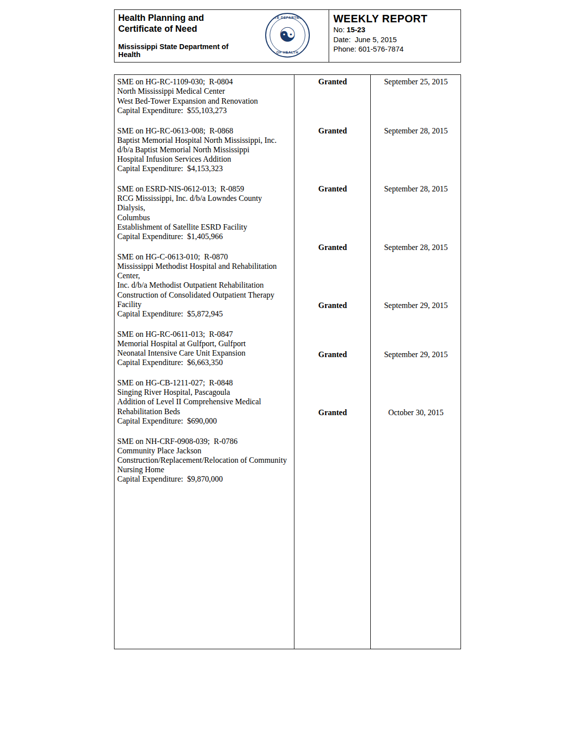| Health Planning and Certificate of Need Mississippi State Department of Health | STATE DEPARTMENT ☯ OF HEALTH | WEEKLY REPORT No: 15-23 Date: June 5, 2015 Phone: 601-576-7874 |
| SME on HG-RC-1109-030; R-0804 North Mississippi Medical Center West Bed-Tower Expansion and Renovation Capital Expenditure: $55,103,273 SME on HG-RC-0613-008; R-0868 Baptist Memorial Hospital North Mississippi, Inc. d/b/a Baptist Memorial North Mississippi Hospital Infusion Services Addition Capital Expenditure: $4,153,323 SME on ESRD-NIS-0612-013; R-0859 RCG Mississippi, Inc. d/b/a Lowndes County Dialysis, Columbus Establishment of Satellite ESRD Facility Capital Expenditure: $1,405,966 SME on HG-C-0613-010; R-0870 Mississippi Methodist Hospital and Rehabilitation Center, Inc. d/b/a Methodist Outpatient Rehabilitation Construction of Consolidated Outpatient Therapy Facility Capital Expenditure: $5,872,945 SME on HG-RC-0611-013; R-0847 Memorial Hospital at Gulfport, Gulfport Neonatal Intensive Care Unit Expansion Capital Expenditure: $6,663,350 SME on HG-CB-1211-027; R-0848 Singing River Hospital, Pascagoula Addition of Level II Comprehensive Medical Rehabilitation Beds Capital Expenditure: $690,000 SME on NH-CRF-0908-039; R-0786 Community Place Jackson Construction/Replacement/Relocation of Community Nursing Home Capital Expenditure: $9,870,000 | Granted Granted Granted Granted Granted Granted Granted | September 25, 2015 September 28, 2015 September 28, 2015 September 28, 2015 September 29, 2015 September 29, 2015 October 30, 2015 |